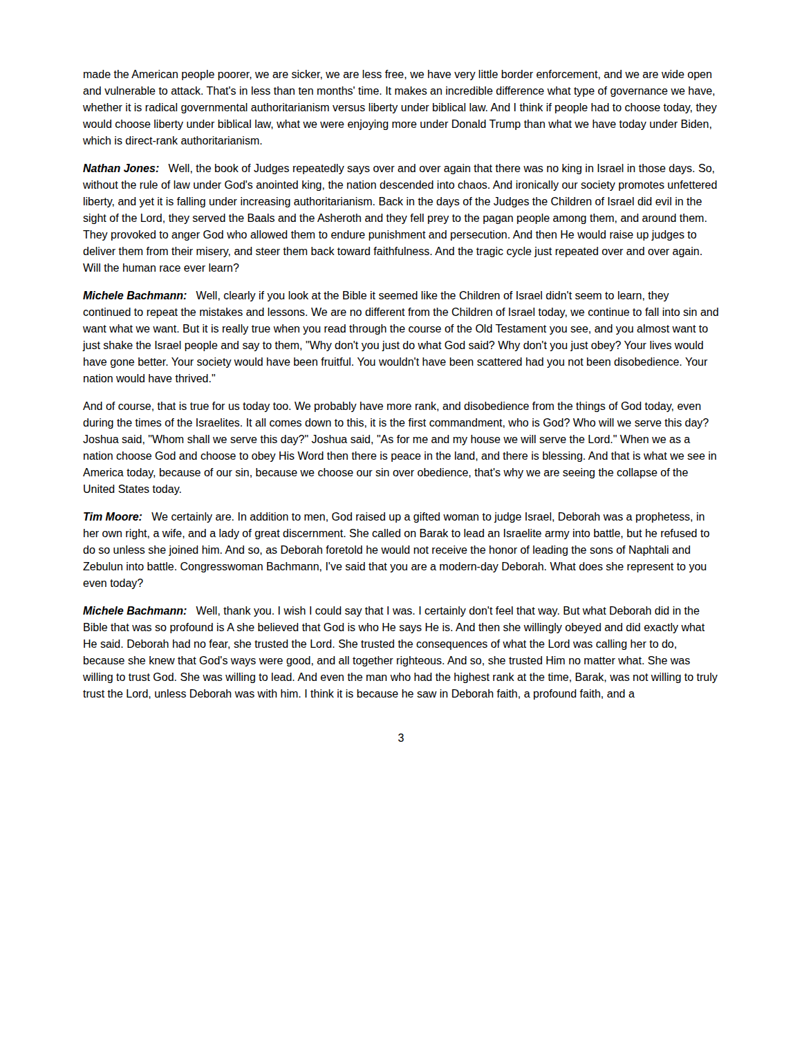made the American people poorer, we are sicker, we are less free, we have very little border enforcement, and we are wide open and vulnerable to attack. That's in less than ten months' time. It makes an incredible difference what type of governance we have, whether it is radical governmental authoritarianism versus liberty under biblical law. And I think if people had to choose today, they would choose liberty under biblical law, what we were enjoying more under Donald Trump than what we have today under Biden, which is direct-rank authoritarianism.
Nathan Jones: Well, the book of Judges repeatedly says over and over again that there was no king in Israel in those days. So, without the rule of law under God's anointed king, the nation descended into chaos. And ironically our society promotes unfettered liberty, and yet it is falling under increasing authoritarianism. Back in the days of the Judges the Children of Israel did evil in the sight of the Lord, they served the Baals and the Asheroth and they fell prey to the pagan people among them, and around them. They provoked to anger God who allowed them to endure punishment and persecution. And then He would raise up judges to deliver them from their misery, and steer them back toward faithfulness. And the tragic cycle just repeated over and over again. Will the human race ever learn?
Michele Bachmann: Well, clearly if you look at the Bible it seemed like the Children of Israel didn't seem to learn, they continued to repeat the mistakes and lessons. We are no different from the Children of Israel today, we continue to fall into sin and want what we want. But it is really true when you read through the course of the Old Testament you see, and you almost want to just shake the Israel people and say to them, "Why don't you just do what God said? Why don't you just obey? Your lives would have gone better. Your society would have been fruitful. You wouldn't have been scattered had you not been disobedience. Your nation would have thrived."
And of course, that is true for us today too. We probably have more rank, and disobedience from the things of God today, even during the times of the Israelites. It all comes down to this, it is the first commandment, who is God? Who will we serve this day? Joshua said, "Whom shall we serve this day?" Joshua said, "As for me and my house we will serve the Lord." When we as a nation choose God and choose to obey His Word then there is peace in the land, and there is blessing. And that is what we see in America today, because of our sin, because we choose our sin over obedience, that's why we are seeing the collapse of the United States today.
Tim Moore: We certainly are. In addition to men, God raised up a gifted woman to judge Israel, Deborah was a prophetess, in her own right, a wife, and a lady of great discernment. She called on Barak to lead an Israelite army into battle, but he refused to do so unless she joined him. And so, as Deborah foretold he would not receive the honor of leading the sons of Naphtali and Zebulun into battle. Congresswoman Bachmann, I've said that you are a modern-day Deborah. What does she represent to you even today?
Michele Bachmann: Well, thank you. I wish I could say that I was. I certainly don't feel that way. But what Deborah did in the Bible that was so profound is A she believed that God is who He says He is. And then she willingly obeyed and did exactly what He said. Deborah had no fear, she trusted the Lord. She trusted the consequences of what the Lord was calling her to do, because she knew that God's ways were good, and all together righteous. And so, she trusted Him no matter what. She was willing to trust God. She was willing to lead. And even the man who had the highest rank at the time, Barak, was not willing to truly trust the Lord, unless Deborah was with him. I think it is because he saw in Deborah faith, a profound faith, and a
3